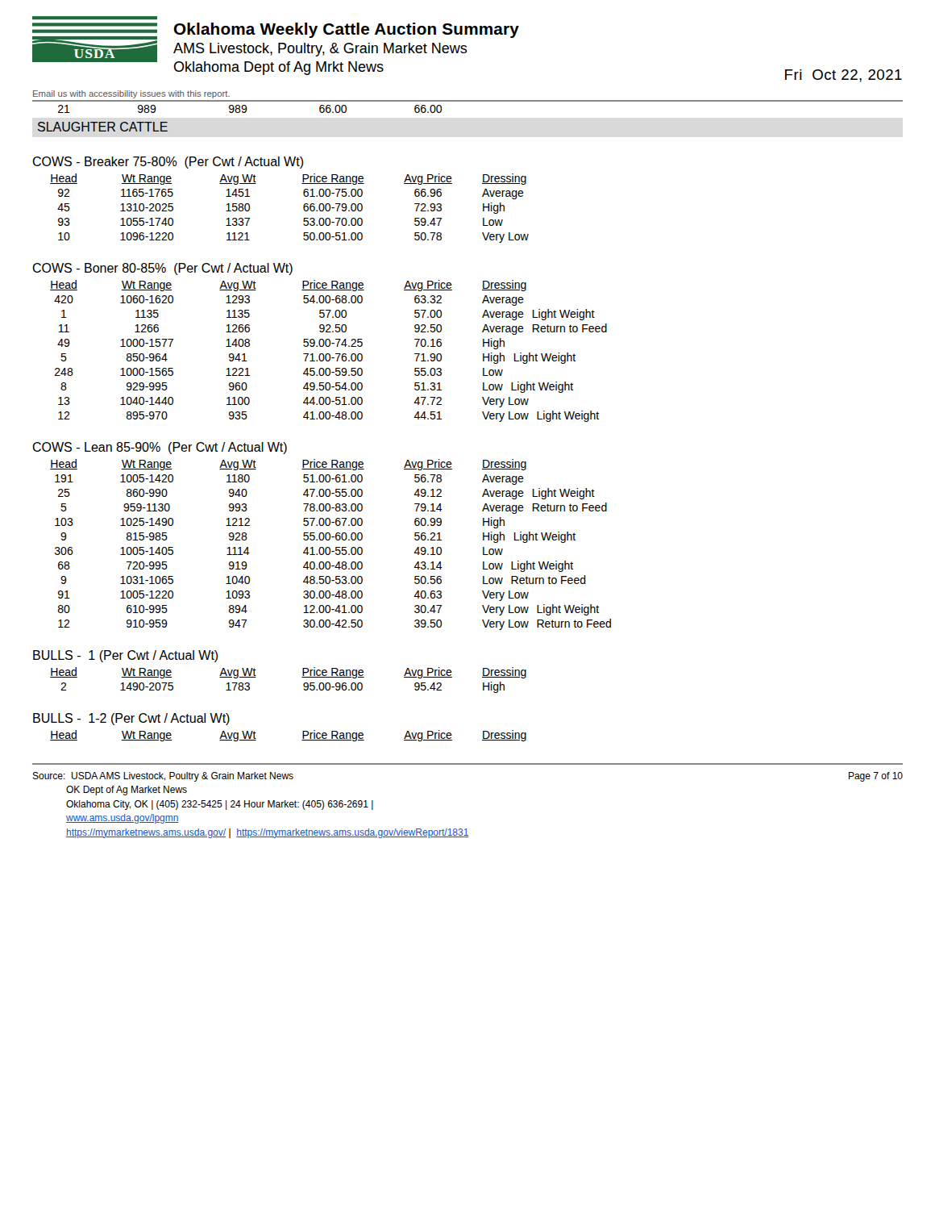USDA
Oklahoma Weekly Cattle Auction Summary
AMS Livestock, Poultry, & Grain Market News
Oklahoma Dept of Ag Mrkt News
Fri Oct 22, 2021
Email us with accessibility issues with this report.
| 21 | 989 | 989 | 66.00 | 66.00 | |
SLAUGHTER CATTLE
COWS - Breaker 75-80% (Per Cwt / Actual Wt)
| Head | Wt Range | Avg Wt | Price Range | Avg Price | Dressing |
| 92 | 1165-1765 | 1451 | 61.00-75.00 | 66.96 | Average |
| 45 | 1310-2025 | 1580 | 66.00-79.00 | 72.93 | High |
| 93 | 1055-1740 | 1337 | 53.00-70.00 | 59.47 | Low |
| 10 | 1096-1220 | 1121 | 50.00-51.00 | 50.78 | Very Low |
COWS - Boner 80-85% (Per Cwt / Actual Wt)
| Head | Wt Range | Avg Wt | Price Range | Avg Price | Dressing |
| 420 | 1060-1620 | 1293 | 54.00-68.00 | 63.32 | Average |
| 1 | 1135 | 1135 | 57.00 | 57.00 | Average Light Weight |
| 11 | 1266 | 1266 | 92.50 | 92.50 | Average Return to Feed |
| 49 | 1000-1577 | 1408 | 59.00-74.25 | 70.16 | High |
| 5 | 850-964 | 941 | 71.00-76.00 | 71.90 | High Light Weight |
| 248 | 1000-1565 | 1221 | 45.00-59.50 | 55.03 | Low |
| 8 | 929-995 | 960 | 49.50-54.00 | 51.31 | Low Light Weight |
| 13 | 1040-1440 | 1100 | 44.00-51.00 | 47.72 | Very Low |
| 12 | 895-970 | 935 | 41.00-48.00 | 44.51 | Very Low Light Weight |
COWS - Lean 85-90% (Per Cwt / Actual Wt)
| Head | Wt Range | Avg Wt | Price Range | Avg Price | Dressing |
| 191 | 1005-1420 | 1180 | 51.00-61.00 | 56.78 | Average |
| 25 | 860-990 | 940 | 47.00-55.00 | 49.12 | Average Light Weight |
| 5 | 959-1130 | 993 | 78.00-83.00 | 79.14 | Average Return to Feed |
| 103 | 1025-1490 | 1212 | 57.00-67.00 | 60.99 | High |
| 9 | 815-985 | 928 | 55.00-60.00 | 56.21 | High Light Weight |
| 306 | 1005-1405 | 1114 | 41.00-55.00 | 49.10 | Low |
| 68 | 720-995 | 919 | 40.00-48.00 | 43.14 | Low Light Weight |
| 9 | 1031-1065 | 1040 | 48.50-53.00 | 50.56 | Low Return to Feed |
| 91 | 1005-1220 | 1093 | 30.00-48.00 | 40.63 | Very Low |
| 80 | 610-995 | 894 | 12.00-41.00 | 30.47 | Very Low Light Weight |
| 12 | 910-959 | 947 | 30.00-42.50 | 39.50 | Very Low Return to Feed |
BULLS - 1 (Per Cwt / Actual Wt)
| Head | Wt Range | Avg Wt | Price Range | Avg Price | Dressing |
| 2 | 1490-2075 | 1783 | 95.00-96.00 | 95.42 | High |
BULLS - 1-2 (Per Cwt / Actual Wt)
| Head | Wt Range | Avg Wt | Price Range | Avg Price | Dressing |
Source: USDA AMS Livestock, Poultry & Grain Market News
OK Dept of Ag Market News
Oklahoma City, OK | (405) 232-5425 | 24 Hour Market: (405) 636-2691 |
www.ams.usda.gov/lpgmn
https://mymarketnews.ams.usda.gov/ | https://mymarketnews.ams.usda.gov/viewReport/1831
Page 7 of 10